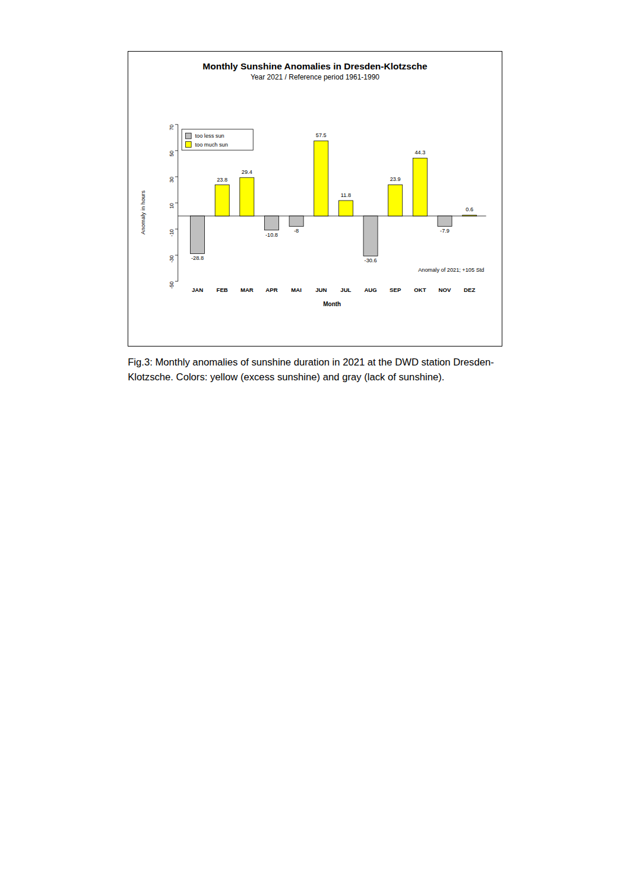Monthly Sunshine Anomalies in Dresden-Klotzsche
Year 2021 / Reference period 1961-1990
Anomaly in hours 70 50 30 10 -10 -30 -50 too less sun too much sun -28.8 23.8 29.4 -10.8 -8 57.5 11.8 -30.6 23.9 44.3 -7.9 0.6 Anomaly of 2021; +105 Std JAN FEB MAR APR MAI JUN JUL AUG SEP OKT NOV DEZ Month
Fig.3: Monthly anomalies of sunshine duration in 2021 at the DWD station Dresden-Klotzsche. Colors: yellow (excess sunshine) and gray (lack of sunshine).